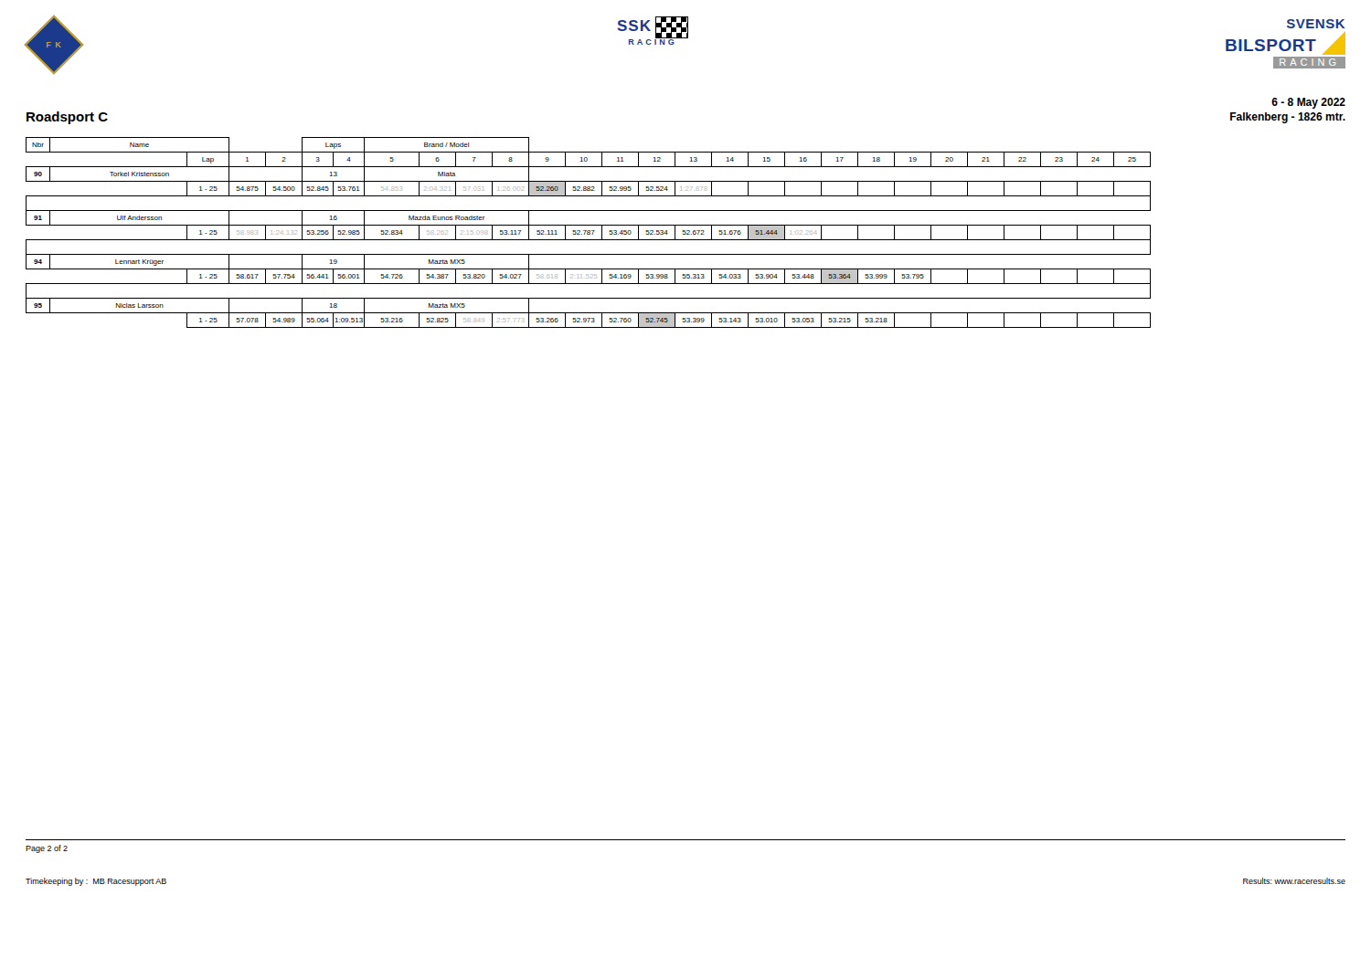SSK
RACING
SVENSK
BILSPORT
RACING
Roadsport C
6 - 8 May 2022
Falkenberg - 1826 mtr.
| Nbr | Name | | | Laps | Brand / Model | | |
| | | Lap | 1 | 2 | 3 | 4 | 5 | 6 | 7 | 8 | 9 | 10 | 11 | 12 | 13 | 14 | 15 | 16 | 17 | 18 | 19 | 20 | 21 | 22 | 23 | 24 | 25 |
| 90 | Torkel Kristensson | | | 13 | Miata | | |
| | | 1 - 25 | 54.875 | 54.500 | 52.845 | 53.761 | 54.853 | 2:04.321 | 57.031 | 1:26.002 | 52.260 | 52.882 | 52.995 | 52.524 | 1:27.878 | | | | | | | | | | | | |
| 91 | Ulf Andersson | | | 16 | Mazda Eunos Roadster | | |
| | | 1 - 25 | 58.983 | 1:24.132 | 53.256 | 52.985 | 52.834 | 58.262 | 2:15.098 | 53.117 | 52.111 | 52.787 | 53.450 | 52.534 | 52.672 | 51.676 | 51.444 | 1:02.264 | | | | | | | | | |
| 94 | Lennart Krüger | | | 19 | Mazta MX5 | | |
| | | 1 - 25 | 58.617 | 57.754 | 56.441 | 56.001 | 54.726 | 54.387 | 53.820 | 54.027 | 58.618 | 2:11.525 | 54.169 | 53.998 | 55.313 | 54.033 | 53.904 | 53.448 | 53.364 | 53.999 | 53.795 | | | | | | |
| 95 | Niclas Larsson | | | 18 | Mazta MX5 | | |
| | | 1 - 25 | 57.078 | 54.989 | 55.064 | 1:09.513 | 53.216 | 52.825 | 58.849 | 2:57.773 | 53.266 | 52.973 | 52.760 | 52.745 | 53.399 | 53.143 | 53.010 | 53.053 | 53.215 | 53.218 | | | | | | | |
Page 2 of 2
Timekeeping by : MB Racesupport AB
Results: www.raceresults.se